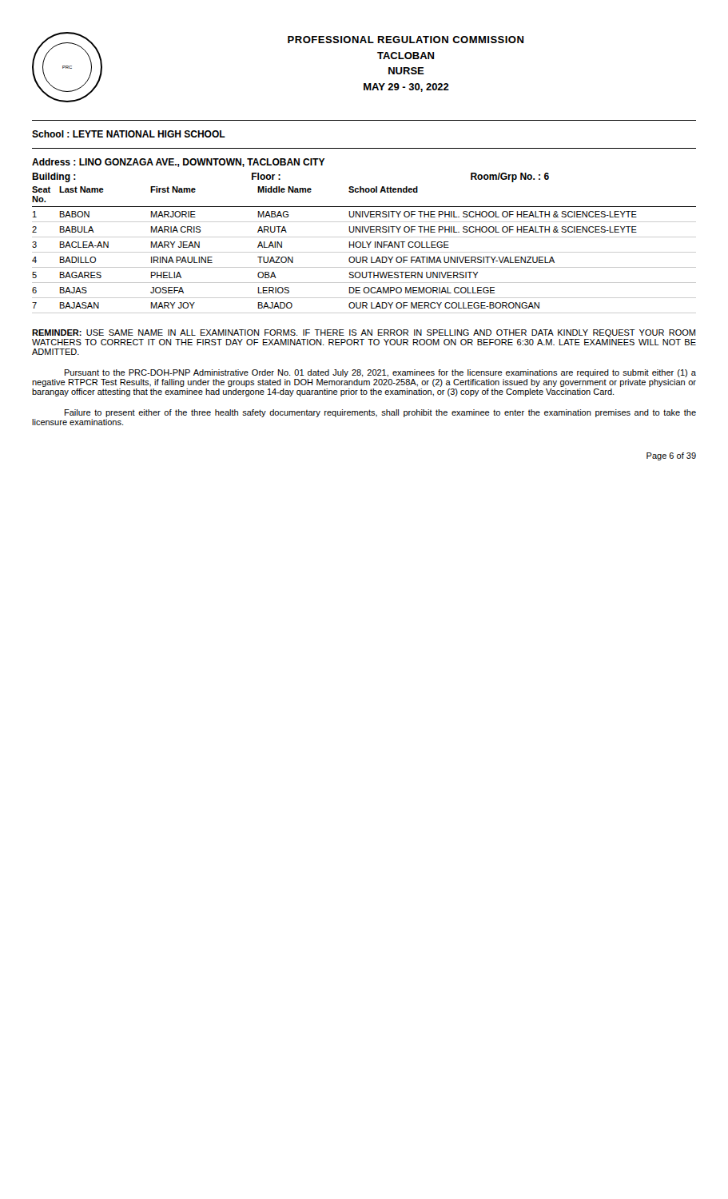PRC
PROFESSIONAL REGULATION COMMISSION
TACLOBAN
NURSE
MAY 29 - 30, 2022
School : LEYTE NATIONAL HIGH SCHOOL
Address : LINO GONZAGA AVE., DOWNTOWN, TACLOBAN CITY
| Building : | Floor : | Room/Grp No. : 6 |
| Seat No. | Last Name | First Name | Middle Name | School Attended |
| --- | --- | --- | --- | --- |
| 1 | BABON | MARJORIE | MABAG | UNIVERSITY OF THE PHIL. SCHOOL OF HEALTH & SCIENCES-LEYTE |
| 2 | BABULA | MARIA CRIS | ARUTA | UNIVERSITY OF THE PHIL. SCHOOL OF HEALTH & SCIENCES-LEYTE |
| 3 | BACLEA-AN | MARY JEAN | ALAIN | HOLY INFANT COLLEGE |
| 4 | BADILLO | IRINA PAULINE | TUAZON | OUR LADY OF FATIMA UNIVERSITY-VALENZUELA |
| 5 | BAGARES | PHELIA | OBA | SOUTHWESTERN UNIVERSITY |
| 6 | BAJAS | JOSEFA | LERIOS | DE OCAMPO MEMORIAL COLLEGE |
| 7 | BAJASAN | MARY JOY | BAJADO | OUR LADY OF MERCY COLLEGE-BORONGAN |
REMINDER: USE SAME NAME IN ALL EXAMINATION FORMS. IF THERE IS AN ERROR IN SPELLING AND OTHER DATA KINDLY REQUEST YOUR ROOM WATCHERS TO CORRECT IT ON THE FIRST DAY OF EXAMINATION. REPORT TO YOUR ROOM ON OR BEFORE 6:30 A.M. LATE EXAMINEES WILL NOT BE ADMITTED.
Pursuant to the PRC-DOH-PNP Administrative Order No. 01 dated July 28, 2021, examinees for the licensure examinations are required to submit either (1) a negative RTPCR Test Results, if falling under the groups stated in DOH Memorandum 2020-258A, or (2) a Certification issued by any government or private physician or barangay officer attesting that the examinee had undergone 14-day quarantine prior to the examination, or (3) copy of the Complete Vaccination Card.
Failure to present either of the three health safety documentary requirements, shall prohibit the examinee to enter the examination premises and to take the licensure examinations.
Page 6 of 39